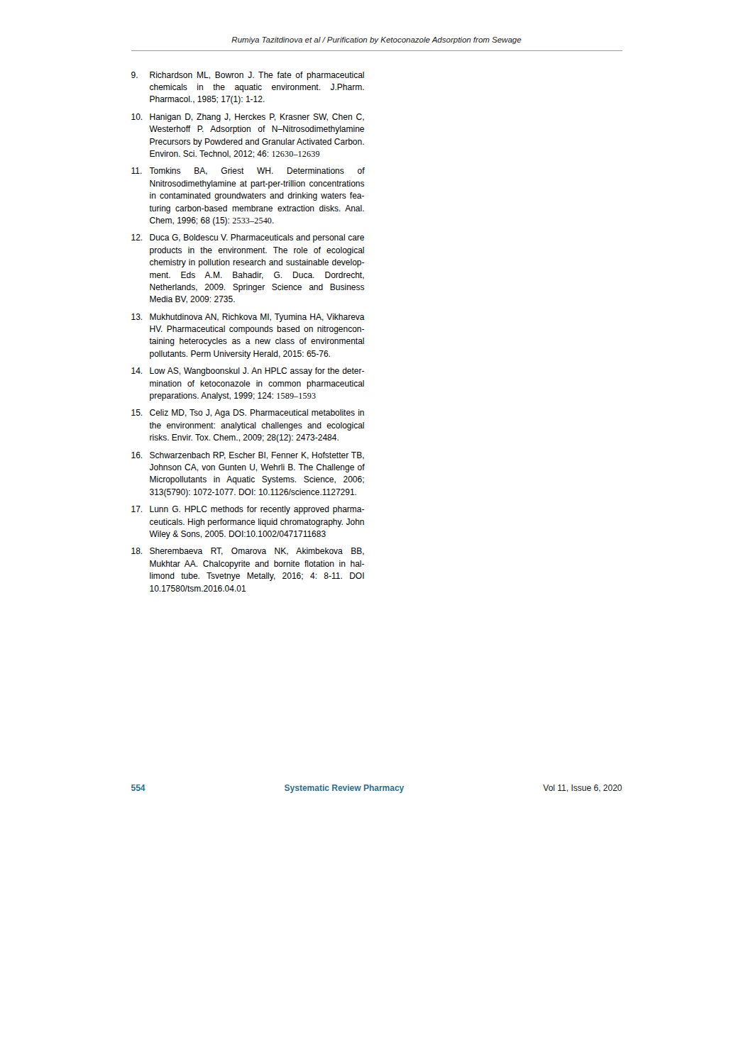Rumiya Tazitdinova et al / Purification by Ketoconazole Adsorption from Sewage
Richardson ML, Bowron J. The fate of pharmaceutical chemicals in the aquatic environment. J.Pharm. Pharmacol., 1985; 17(1): 1-12.
Hanigan D, Zhang J, Herckes P, Krasner SW, Chen C, Westerhoff P. Adsorption of N–Nitrosodimethylamine Precursors by Powdered and Granular Activated Carbon. Environ. Sci. Technol, 2012; 46: 12630–12639
Tomkins BA, Griest WH. Determinations of Nnitrosodimethylamine at part-per-trillion concentrations in contaminated groundwaters and drinking waters featuring carbon-based membrane extraction disks. Anal. Chem, 1996; 68 (15): 2533–2540.
Duca G, Boldescu V. Pharmaceuticals and personal care products in the environment. The role of ecological chemistry in pollution research and sustainable development. Eds A.M. Bahadir, G. Duca. Dordrecht, Netherlands, 2009. Springer Science and Business Media BV, 2009: 2735.
Mukhutdinova AN, Richkova MI, Tyumina HA, Vikhareva HV. Pharmaceutical compounds based on nitrogencontaining heterocycles as a new class of environmental pollutants. Perm University Herald, 2015: 65-76.
Low AS, Wangboonskul J. An HPLC assay for the determination of ketoconazole in common pharmaceutical preparations. Analyst, 1999; 124: 1589–1593
Celiz MD, Tso J, Aga DS. Pharmaceutical metabolites in the environment: analytical challenges and ecological risks. Envir. Tox. Chem., 2009; 28(12): 2473-2484.
Schwarzenbach RP, Escher BI, Fenner K, Hofstetter TB, Johnson CA, von Gunten U, Wehrli B. The Challenge of Micropollutants in Aquatic Systems. Science, 2006; 313(5790): 1072-1077. DOI: 10.1126/science.1127291.
Lunn G. HPLC methods for recently approved pharmaceuticals. High performance liquid chromatography. John Wiley & Sons, 2005. DOI:10.1002/0471711683
Sherembaeva RT, Omarova NK, Akimbekova BB, Mukhtar AA. Chalcopyrite and bornite flotation in hallimond tube. Tsvetnye Metally, 2016; 4: 8-11. DOI 10.17580/tsm.2016.04.01
554
Systematic Review Pharmacy
Vol 11, Issue 6, 2020